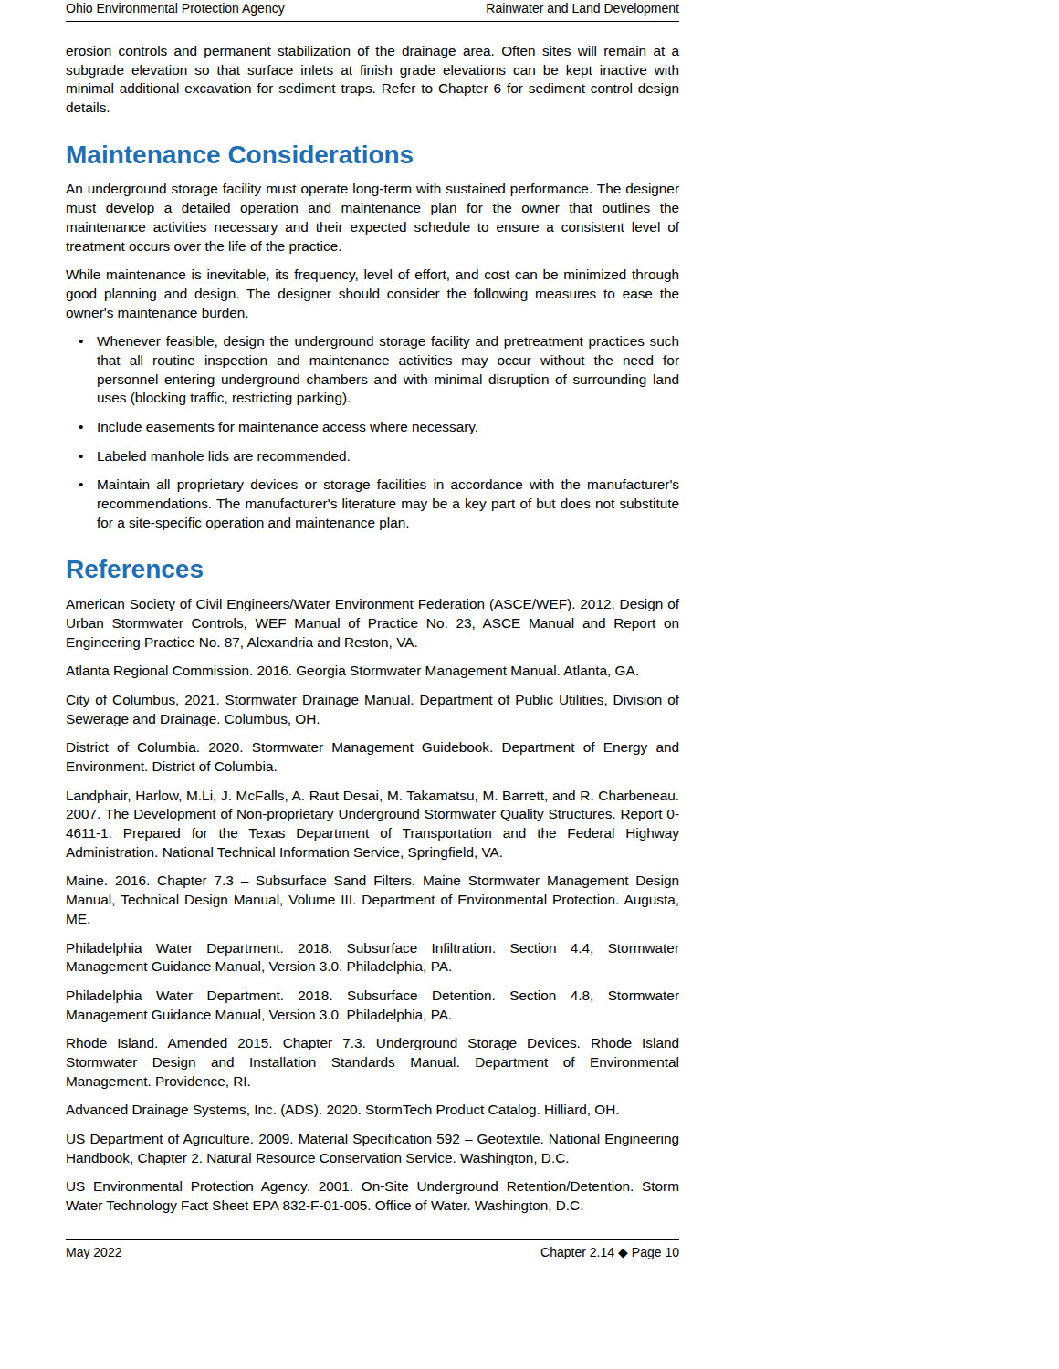Ohio Environmental Protection Agency Rainwater and Land Development
erosion controls and permanent stabilization of the drainage area. Often sites will remain at a subgrade elevation so that surface inlets at finish grade elevations can be kept inactive with minimal additional excavation for sediment traps. Refer to Chapter 6 for sediment control design details.
Maintenance Considerations
An underground storage facility must operate long-term with sustained performance. The designer must develop a detailed operation and maintenance plan for the owner that outlines the maintenance activities necessary and their expected schedule to ensure a consistent level of treatment occurs over the life of the practice.
While maintenance is inevitable, its frequency, level of effort, and cost can be minimized through good planning and design. The designer should consider the following measures to ease the owner's maintenance burden.
Whenever feasible, design the underground storage facility and pretreatment practices such that all routine inspection and maintenance activities may occur without the need for personnel entering underground chambers and with minimal disruption of surrounding land uses (blocking traffic, restricting parking).
Include easements for maintenance access where necessary.
Labeled manhole lids are recommended.
Maintain all proprietary devices or storage facilities in accordance with the manufacturer's recommendations. The manufacturer's literature may be a key part of but does not substitute for a site-specific operation and maintenance plan.
References
American Society of Civil Engineers/Water Environment Federation (ASCE/WEF). 2012. Design of Urban Stormwater Controls, WEF Manual of Practice No. 23, ASCE Manual and Report on Engineering Practice No. 87, Alexandria and Reston, VA.
Atlanta Regional Commission. 2016. Georgia Stormwater Management Manual. Atlanta, GA.
City of Columbus, 2021. Stormwater Drainage Manual. Department of Public Utilities, Division of Sewerage and Drainage. Columbus, OH.
District of Columbia. 2020. Stormwater Management Guidebook. Department of Energy and Environment. District of Columbia.
Landphair, Harlow, M.Li, J. McFalls, A. Raut Desai, M. Takamatsu, M. Barrett, and R. Charbeneau. 2007. The Development of Non-proprietary Underground Stormwater Quality Structures. Report 0-4611-1. Prepared for the Texas Department of Transportation and the Federal Highway Administration. National Technical Information Service, Springfield, VA.
Maine. 2016. Chapter 7.3 – Subsurface Sand Filters. Maine Stormwater Management Design Manual, Technical Design Manual, Volume III. Department of Environmental Protection. Augusta, ME.
Philadelphia Water Department. 2018. Subsurface Infiltration. Section 4.4, Stormwater Management Guidance Manual, Version 3.0. Philadelphia, PA.
Philadelphia Water Department. 2018. Subsurface Detention. Section 4.8, Stormwater Management Guidance Manual, Version 3.0. Philadelphia, PA.
Rhode Island. Amended 2015. Chapter 7.3. Underground Storage Devices. Rhode Island Stormwater Design and Installation Standards Manual. Department of Environmental Management. Providence, RI.
Advanced Drainage Systems, Inc. (ADS). 2020. StormTech Product Catalog. Hilliard, OH.
US Department of Agriculture. 2009. Material Specification 592 – Geotextile. National Engineering Handbook, Chapter 2. Natural Resource Conservation Service. Washington, D.C.
US Environmental Protection Agency. 2001. On-Site Underground Retention/Detention. Storm Water Technology Fact Sheet EPA 832-F-01-005. Office of Water. Washington, D.C.
May 2022 Chapter 2.14 ◆ Page 10